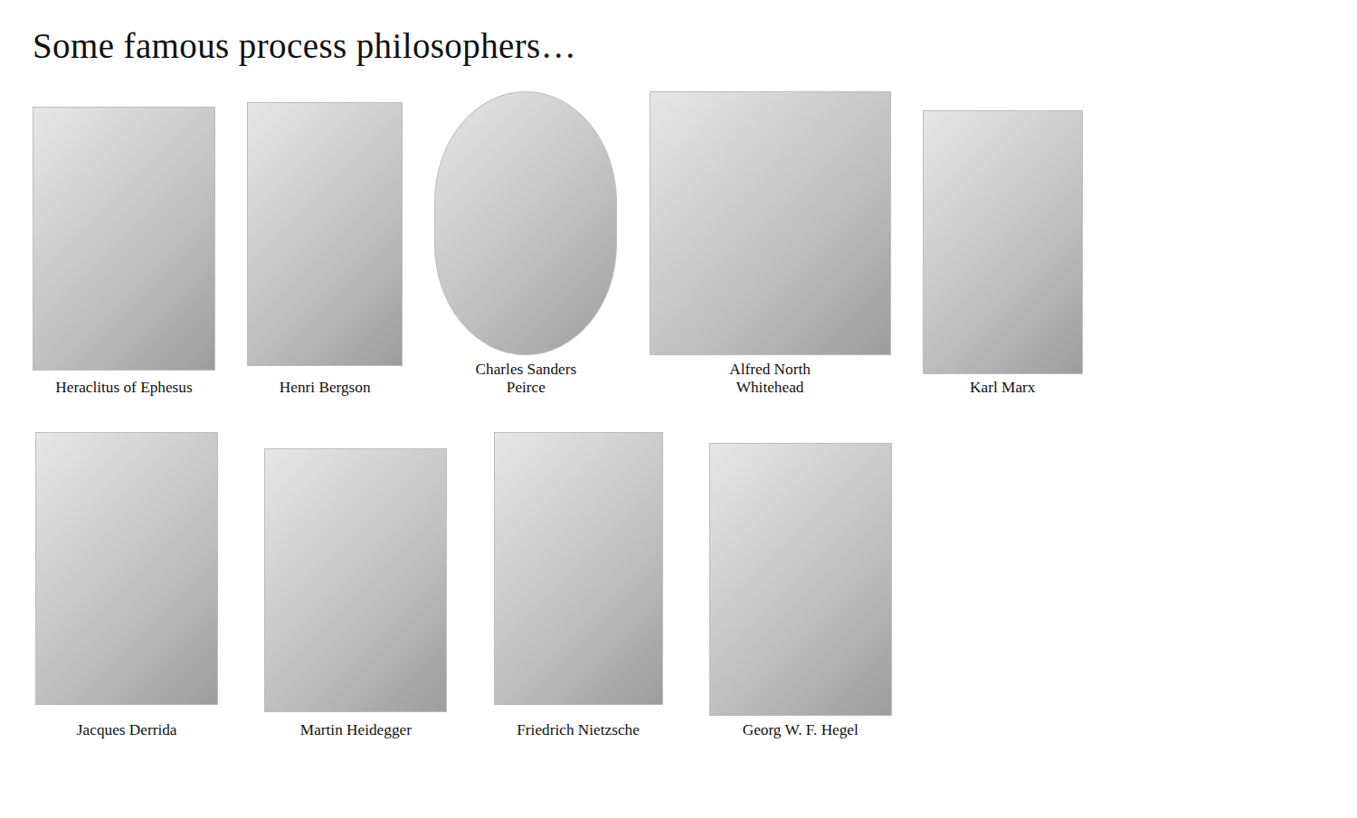Some famous process philosophers…
Heraclitus of Ephesus
Henri Bergson
Charles Sanders Peirce
Alfred North Whitehead
Karl Marx
Jacques Derrida
Martin Heidegger
Friedrich Nietzsche
Georg W. F. Hegel